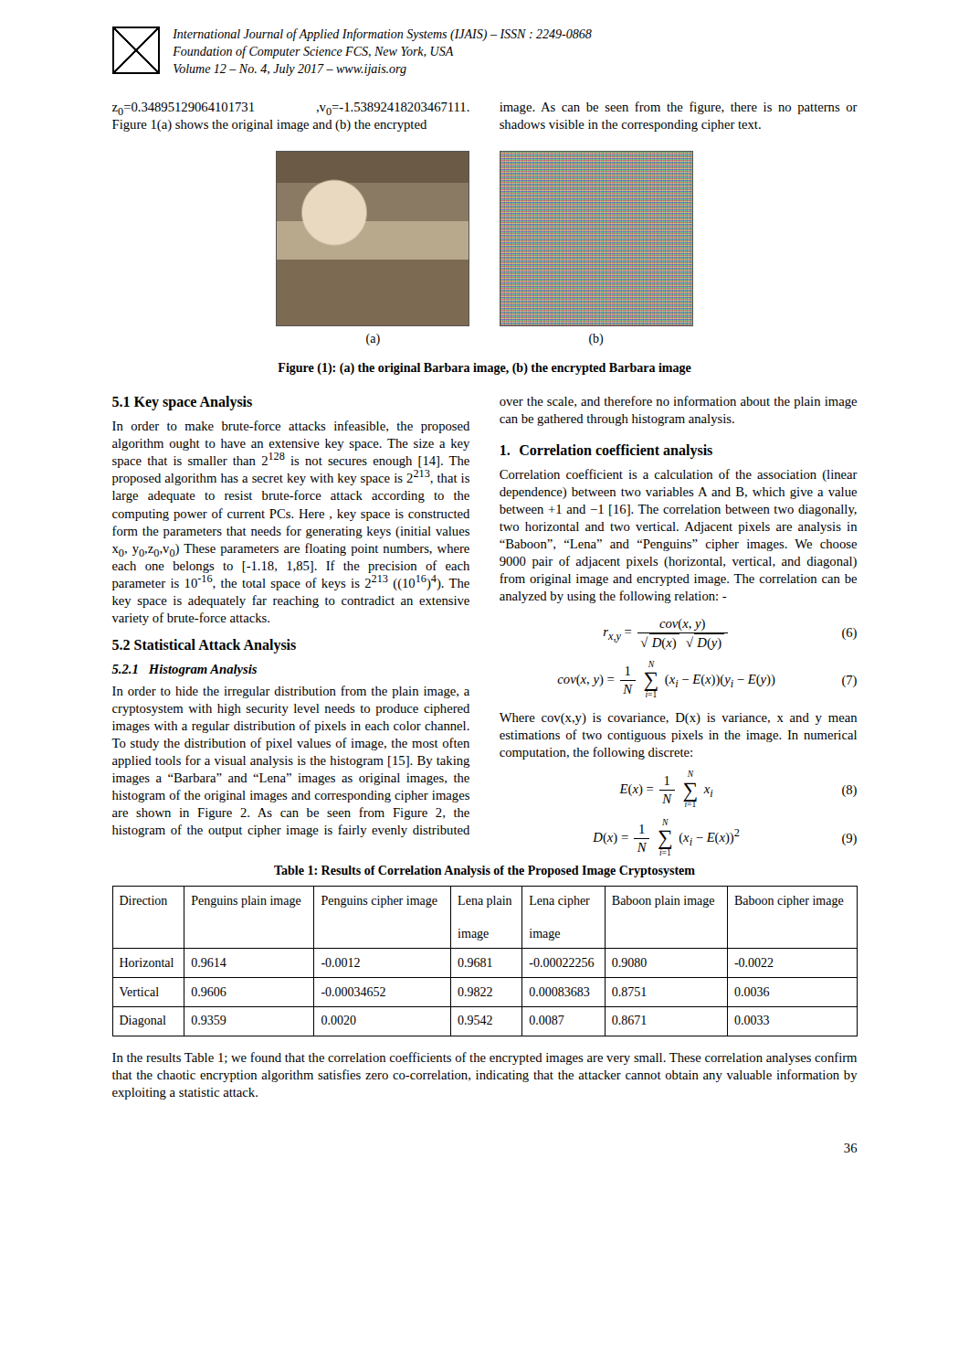International Journal of Applied Information Systems (IJAIS) – ISSN : 2249-0868
Foundation of Computer Science FCS, New York, USA
Volume 12 – No. 4, July 2017 – www.ijais.org
z0=0.34895129064101731 ,v0=-1.53892418203467111. Figure 1(a) shows the original image and (b) the encrypted
image. As can be seen from the figure, there is no patterns or shadows visible in the corresponding cipher text.
(a)
(b)
Figure (1): (a) the original Barbara image, (b) the encrypted Barbara image
5.1 Key space Analysis
In order to make brute-force attacks infeasible, the proposed algorithm ought to have an extensive key space. The size a key space that is smaller than 2128 is not secures enough [14]. The proposed algorithm has a secret key with key space is 2213, that is large adequate to resist brute-force attack according to the computing power of current PCs. Here , key space is constructed form the parameters that needs for generating keys (initial values x0, y0,z0,v0) These parameters are floating point numbers, where each one belongs to [-1.18, 1,85]. If the precision of each parameter is 10-16, the total space of keys is 2213 ((1016)4). The key space is adequately far reaching to contradict an extensive variety of brute-force attacks.
5.2 Statistical Attack Analysis
5.2.1 Histogram Analysis
In order to hide the irregular distribution from the plain image, a cryptosystem with high security level needs to produce ciphered images with a regular distribution of pixels in each color channel. To study the distribution of pixel values of image, the most often applied tools for a visual analysis is the histogram [15]. By taking images a “Barbara” and “Lena” images as original images, the histogram of the original images and corresponding cipher images are shown in Figure 2. As can be seen from Figure 2, the histogram of the output cipher image is fairly evenly distributed over the scale, and therefore no information about the plain image can be gathered through histogram analysis.
1. Correlation coefficient analysis
Correlation coefficient is a calculation of the association (linear dependence) between two variables A and B, which give a value between +1 and −1 [16]. The correlation between two diagonally, two horizontal and two vertical. Adjacent pixels are analysis in “Baboon”, “Lena” and “Penguins” cipher images. We choose 9000 pair of adjacent pixels (horizontal, vertical, and diagonal) from original image and encrypted image. The correlation can be analyzed by using the following relation: -
rx,y = cov(x, y) √D(x) √D(y) (6)
cov(x, y) = 1 N N∑i=1 (xi − E(x))(yi − E(y)) (7)
Where cov(x,y) is covariance, D(x) is variance, x and y mean estimations of two contiguous pixels in the image. In numerical computation, the following discrete:
E(x) = 1 N N∑i=1 xi (8)
D(x) = 1 N N∑i=1 (xi − E(x))2 (9)
Table 1: Results of Correlation Analysis of the Proposed Image Cryptosystem
| Direction | Penguins plain image | Penguins cipher image | Lena plain image | Lena cipher image | Baboon plain image | Baboon cipher image |
| --- | --- | --- | --- | --- | --- | --- |
| Horizontal | 0.9614 | -0.0012 | 0.9681 | -0.00022256 | 0.9080 | -0.0022 |
| Vertical | 0.9606 | -0.00034652 | 0.9822 | 0.00083683 | 0.8751 | 0.0036 |
| Diagonal | 0.9359 | 0.0020 | 0.9542 | 0.0087 | 0.8671 | 0.0033 |
In the results Table 1; we found that the correlation coefficients of the encrypted images are very small. These correlation analyses confirm that the chaotic encryption algorithm satisfies zero co-correlation, indicating that the attacker cannot obtain any valuable information by exploiting a statistic attack.
36